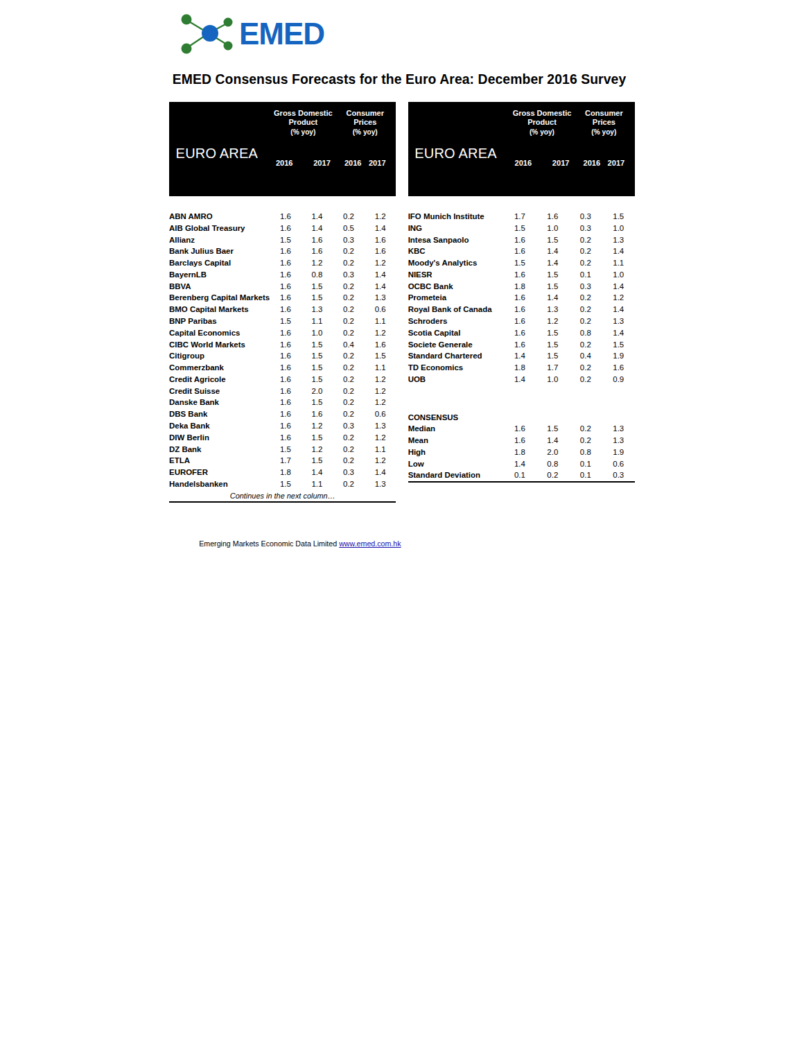EMED
EMED Consensus Forecasts for the Euro Area: December 2016 Survey
| | Gross Domestic Product (% yoy) | Consumer Prices (% yoy) |
| | 2016 | 2017 | 2016 | 2017 |
EURO AREA
| ABN AMRO | 1.6 | 1.4 | 0.2 | 1.2 |
| AIB Global Treasury | 1.6 | 1.4 | 0.5 | 1.4 |
| Allianz | 1.5 | 1.6 | 0.3 | 1.6 |
| Bank Julius Baer | 1.6 | 1.6 | 0.2 | 1.6 |
| Barclays Capital | 1.6 | 1.2 | 0.2 | 1.2 |
| BayernLB | 1.6 | 0.8 | 0.3 | 1.4 |
| BBVA | 1.6 | 1.5 | 0.2 | 1.4 |
| Berenberg Capital Markets | 1.6 | 1.5 | 0.2 | 1.3 |
| BMO Capital Markets | 1.6 | 1.3 | 0.2 | 0.6 |
| BNP Paribas | 1.5 | 1.1 | 0.2 | 1.1 |
| Capital Economics | 1.6 | 1.0 | 0.2 | 1.2 |
| CIBC World Markets | 1.6 | 1.5 | 0.4 | 1.6 |
| Citigroup | 1.6 | 1.5 | 0.2 | 1.5 |
| Commerzbank | 1.6 | 1.5 | 0.2 | 1.1 |
| Credit Agricole | 1.6 | 1.5 | 0.2 | 1.2 |
| Credit Suisse | 1.6 | 2.0 | 0.2 | 1.2 |
| Danske Bank | 1.6 | 1.5 | 0.2 | 1.2 |
| DBS Bank | 1.6 | 1.6 | 0.2 | 0.6 |
| Deka Bank | 1.6 | 1.2 | 0.3 | 1.3 |
| DIW Berlin | 1.6 | 1.5 | 0.2 | 1.2 |
| DZ Bank | 1.5 | 1.2 | 0.2 | 1.1 |
| ETLA | 1.7 | 1.5 | 0.2 | 1.2 |
| EUROFER | 1.8 | 1.4 | 0.3 | 1.4 |
| Handelsbanken | 1.5 | 1.1 | 0.2 | 1.3 |
| Continues in the next column… |
| | Gross Domestic Product (% yoy) | Consumer Prices (% yoy) |
| | 2016 | 2017 | 2016 | 2017 |
EURO AREA
| IFO Munich Institute | 1.7 | 1.6 | 0.3 | 1.5 |
| ING | 1.5 | 1.0 | 0.3 | 1.0 |
| Intesa Sanpaolo | 1.6 | 1.5 | 0.2 | 1.3 |
| KBC | 1.6 | 1.4 | 0.2 | 1.4 |
| Moody's Analytics | 1.5 | 1.4 | 0.2 | 1.1 |
| NIESR | 1.6 | 1.5 | 0.1 | 1.0 |
| OCBC Bank | 1.8 | 1.5 | 0.3 | 1.4 |
| Prometeia | 1.6 | 1.4 | 0.2 | 1.2 |
| Royal Bank of Canada | 1.6 | 1.3 | 0.2 | 1.4 |
| Schroders | 1.6 | 1.2 | 0.2 | 1.3 |
| Scotia Capital | 1.6 | 1.5 | 0.8 | 1.4 |
| Societe Generale | 1.6 | 1.5 | 0.2 | 1.5 |
| Standard Chartered | 1.4 | 1.5 | 0.4 | 1.9 |
| TD Economics | 1.8 | 1.7 | 0.2 | 1.6 |
| UOB | 1.4 | 1.0 | 0.2 | 0.9 |
| CONSENSUS | | | | |
| Median | 1.6 | 1.5 | 0.2 | 1.3 |
| Mean | 1.6 | 1.4 | 0.2 | 1.3 |
| High | 1.8 | 2.0 | 0.8 | 1.9 |
| Low | 1.4 | 0.8 | 0.1 | 0.6 |
| Standard Deviation | 0.1 | 0.2 | 0.1 | 0.3 |
Emerging Markets Economic Data Limited www.emed.com.hk